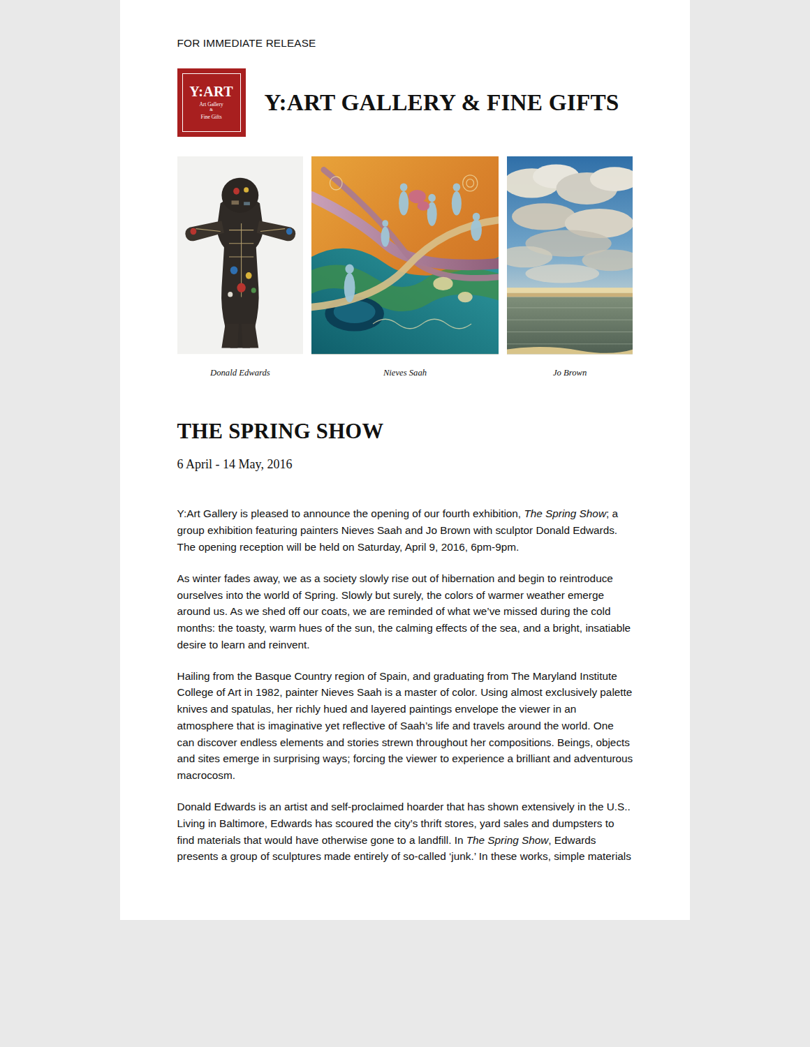FOR IMMEDIATE RELEASE
Y:ART Art Gallery & Fine Gifts
Y:ART GALLERY & FINE GIFTS
Donald Edwards
Nieves Saah
Jo Brown
THE SPRING SHOW
6 April - 14 May, 2016
Y:Art Gallery is pleased to announce the opening of our fourth exhibition, The Spring Show; a group exhibition featuring painters Nieves Saah and Jo Brown with sculptor Donald Edwards. The opening reception will be held on Saturday, April 9, 2016, 6pm-9pm.
As winter fades away, we as a society slowly rise out of hibernation and begin to reintroduce ourselves into the world of Spring. Slowly but surely, the colors of warmer weather emerge around us. As we shed off our coats, we are reminded of what we’ve missed during the cold months: the toasty, warm hues of the sun, the calming effects of the sea, and a bright, insatiable desire to learn and reinvent.
Hailing from the Basque Country region of Spain, and graduating from The Maryland Institute College of Art in 1982, painter Nieves Saah is a master of color. Using almost exclusively palette knives and spatulas, her richly hued and layered paintings envelope the viewer in an atmosphere that is imaginative yet reflective of Saah’s life and travels around the world. One can discover endless elements and stories strewn throughout her compositions. Beings, objects and sites emerge in surprising ways; forcing the viewer to experience a brilliant and adventurous macrocosm.
Donald Edwards is an artist and self-proclaimed hoarder that has shown extensively in the U.S.. Living in Baltimore, Edwards has scoured the city’s thrift stores, yard sales and dumpsters to find materials that would have otherwise gone to a landfill. In The Spring Show, Edwards presents a group of sculptures made entirely of so-called ‘junk.’ In these works, simple materials